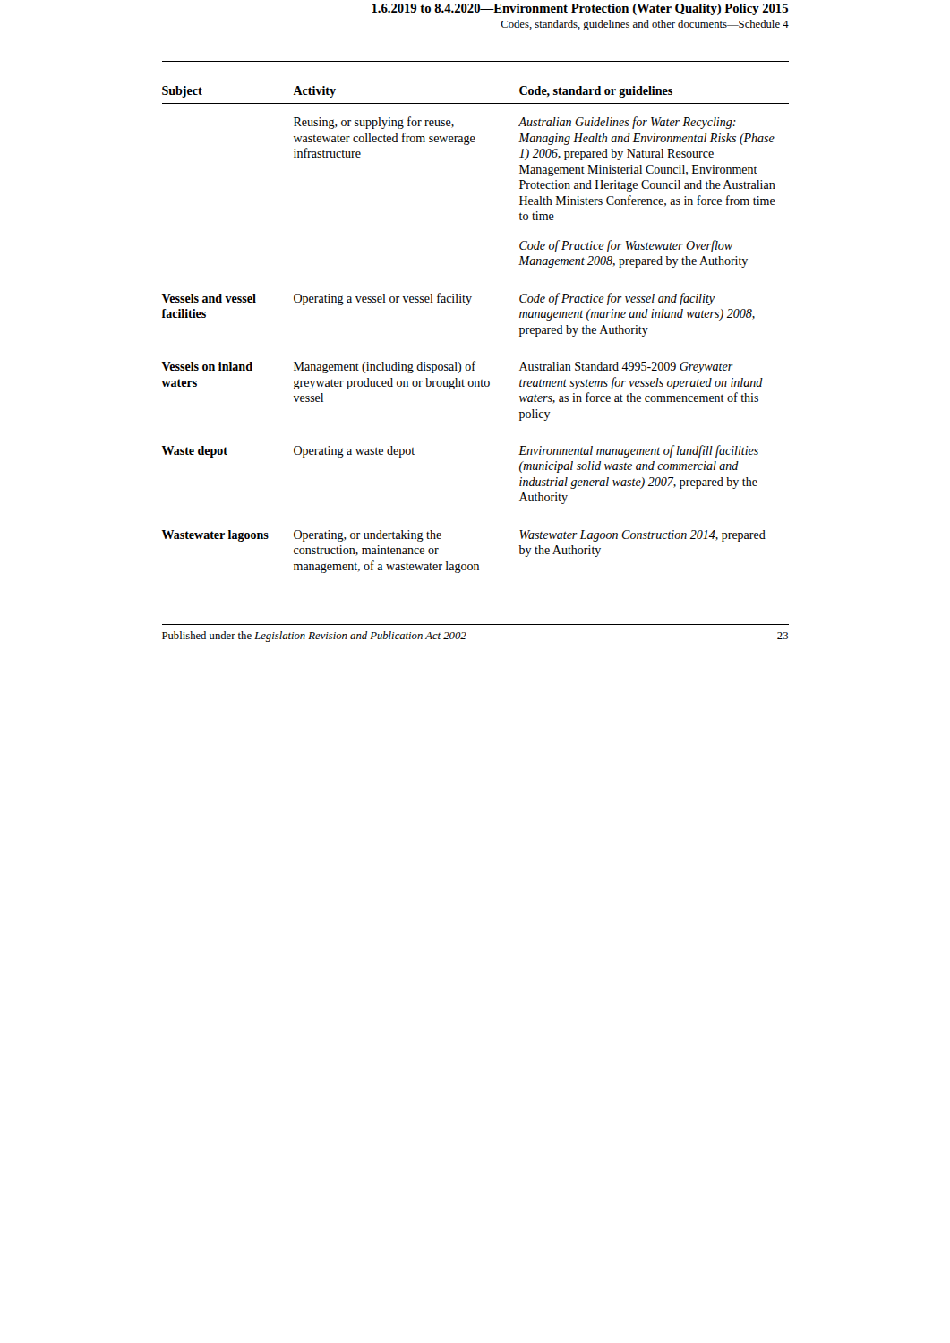1.6.2019 to 8.4.2020—Environment Protection (Water Quality) Policy 2015
Codes, standards, guidelines and other documents—Schedule 4
| Subject | Activity | Code, standard or guidelines |
| --- | --- | --- |
| | Reusing, or supplying for reuse, wastewater collected from sewerage infrastructure | Australian Guidelines for Water Recycling: Managing Health and Environmental Risks (Phase 1) 2006 , prepared by Natural Resource Management Ministerial Council, Environment Protection and Heritage Council and the Australian Health Ministers Conference, as in force from time to time Code of Practice for Wastewater Overflow Management 2008 , prepared by the Authority |
| Vessels and vessel facilities | Operating a vessel or vessel facility | Code of Practice for vessel and facility management (marine and inland waters) 2008 , prepared by the Authority |
| Vessels on inland waters | Management (including disposal) of greywater produced on or brought onto vessel | Australian Standard 4995-2009 Greywater treatment systems for vessels operated on inland waters , as in force at the commencement of this policy |
| Waste depot | Operating a waste depot | Environmental management of landfill facilities (municipal solid waste and commercial and industrial general waste) 2007 , prepared by the Authority |
| Wastewater lagoons | Operating, or undertaking the construction, maintenance or management, of a wastewater lagoon | Wastewater Lagoon Construction 2014 , prepared by the Authority |
Published under the Legislation Revision and Publication Act 2002
23